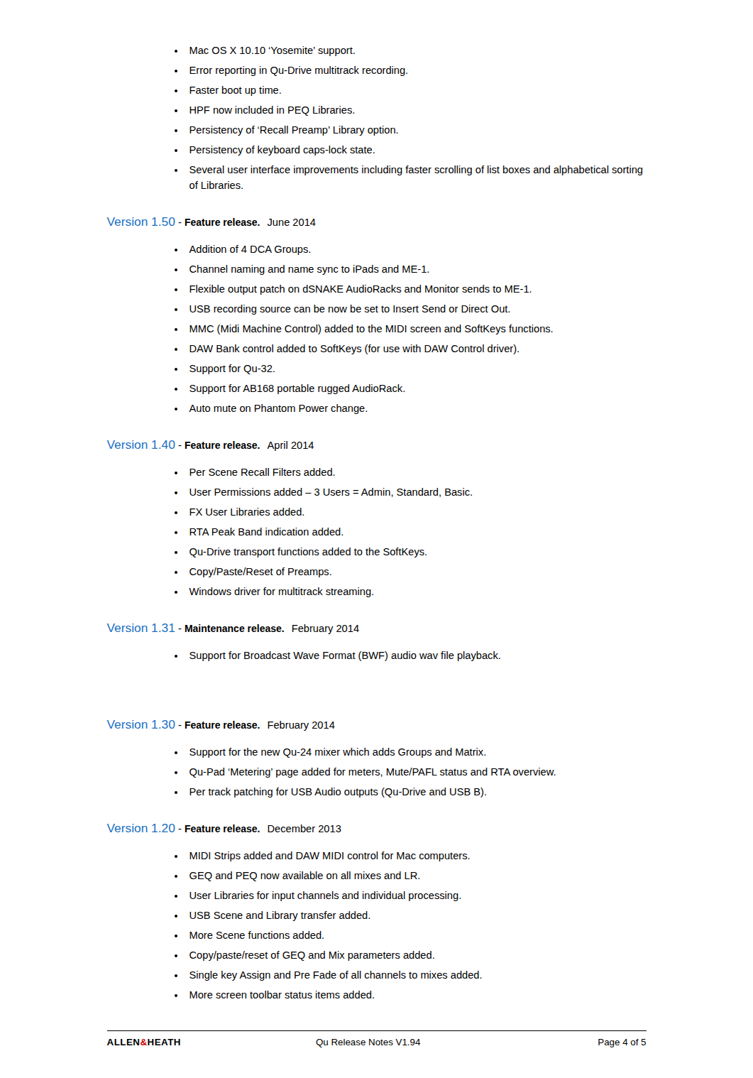Mac OS X 10.10 ‘Yosemite’ support.
Error reporting in Qu-Drive multitrack recording.
Faster boot up time.
HPF now included in PEQ Libraries.
Persistency of ‘Recall Preamp’ Library option.
Persistency of keyboard caps-lock state.
Several user interface improvements including faster scrolling of list boxes and alphabetical sorting of Libraries.
Version 1.50 - Feature release. June 2014
Addition of 4 DCA Groups.
Channel naming and name sync to iPads and ME-1.
Flexible output patch on dSNAKE AudioRacks and Monitor sends to ME-1.
USB recording source can be now be set to Insert Send or Direct Out.
MMC (Midi Machine Control) added to the MIDI screen and SoftKeys functions.
DAW Bank control added to SoftKeys (for use with DAW Control driver).
Support for Qu-32.
Support for AB168 portable rugged AudioRack.
Auto mute on Phantom Power change.
Version 1.40 - Feature release. April 2014
Per Scene Recall Filters added.
User Permissions added – 3 Users = Admin, Standard, Basic.
FX User Libraries added.
RTA Peak Band indication added.
Qu-Drive transport functions added to the SoftKeys.
Copy/Paste/Reset of Preamps.
Windows driver for multitrack streaming.
Version 1.31 - Maintenance release. February 2014
Support for Broadcast Wave Format (BWF) audio wav file playback.
Version 1.30 - Feature release. February 2014
Support for the new Qu-24 mixer which adds Groups and Matrix.
Qu-Pad ‘Metering’ page added for meters, Mute/PAFL status and RTA overview.
Per track patching for USB Audio outputs (Qu-Drive and USB B).
Version 1.20 - Feature release. December 2013
MIDI Strips added and DAW MIDI control for Mac computers.
GEQ and PEQ now available on all mixes and LR.
User Libraries for input channels and individual processing.
USB Scene and Library transfer added.
More Scene functions added.
Copy/paste/reset of GEQ and Mix parameters added.
Single key Assign and Pre Fade of all channels to mixes added.
More screen toolbar status items added.
ALLEN&HEATH Qu Release Notes V1.94 Page 4 of 5